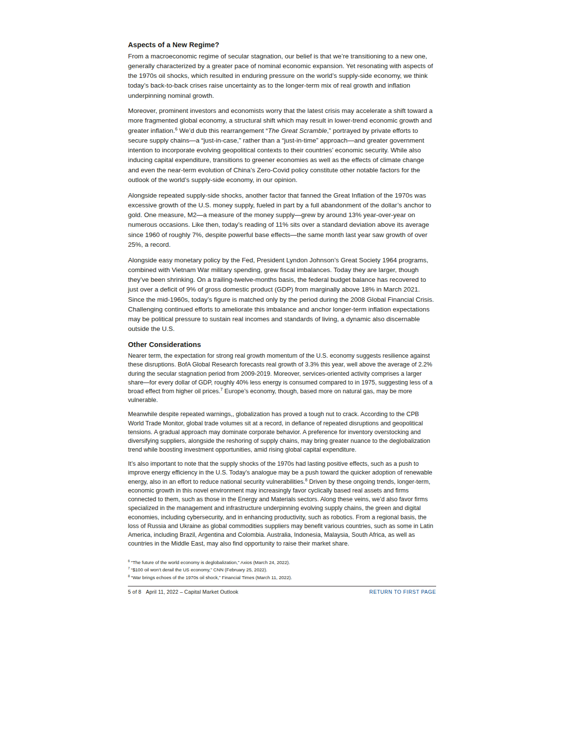Aspects of a New Regime?
From a macroeconomic regime of secular stagnation, our belief is that we’re transitioning to a new one, generally characterized by a greater pace of nominal economic expansion. Yet resonating with aspects of the 1970s oil shocks, which resulted in enduring pressure on the world’s supply-side economy, we think today’s back-to-back crises raise uncertainty as to the longer-term mix of real growth and inflation underpinning nominal growth.
Moreover, prominent investors and economists worry that the latest crisis may accelerate a shift toward a more fragmented global economy, a structural shift which may result in lower-trend economic growth and greater inflation.6 We’d dub this rearrangement “The Great Scramble,” portrayed by private efforts to secure supply chains—a “just-in-case,” rather than a “just-in-time” approach—and greater government intention to incorporate evolving geopolitical contexts to their countries’ economic security. While also inducing capital expenditure, transitions to greener economies as well as the effects of climate change and even the near-term evolution of China’s Zero-Covid policy constitute other notable factors for the outlook of the world’s supply-side economy, in our opinion.
Alongside repeated supply-side shocks, another factor that fanned the Great Inflation of the 1970s was excessive growth of the U.S. money supply, fueled in part by a full abandonment of the dollar’s anchor to gold. One measure, M2—a measure of the money supply—grew by around 13% year-over-year on numerous occasions. Like then, today’s reading of 11% sits over a standard deviation above its average since 1960 of roughly 7%, despite powerful base effects—the same month last year saw growth of over 25%, a record.
Alongside easy monetary policy by the Fed, President Lyndon Johnson’s Great Society 1964 programs, combined with Vietnam War military spending, grew fiscal imbalances. Today they are larger, though they’ve been shrinking. On a trailing-twelve-months basis, the federal budget balance has recovered to just over a deficit of 9% of gross domestic product (GDP) from marginally above 18% in March 2021. Since the mid-1960s, today’s figure is matched only by the period during the 2008 Global Financial Crisis. Challenging continued efforts to ameliorate this imbalance and anchor longer-term inflation expectations may be political pressure to sustain real incomes and standards of living, a dynamic also discernable outside the U.S.
Other Considerations
Nearer term, the expectation for strong real growth momentum of the U.S. economy suggests resilience against these disruptions. BofA Global Research forecasts real growth of 3.3% this year, well above the average of 2.2% during the secular stagnation period from 2009-2019. Moreover, services-oriented activity comprises a larger share—for every dollar of GDP, roughly 40% less energy is consumed compared to in 1975, suggesting less of a broad effect from higher oil prices.7 Europe’s economy, though, based more on natural gas, may be more vulnerable.
Meanwhile despite repeated warnings,, globalization has proved a tough nut to crack. According to the CPB World Trade Monitor, global trade volumes sit at a record, in defiance of repeated disruptions and geopolitical tensions. A gradual approach may dominate corporate behavior. A preference for inventory overstocking and diversifying suppliers, alongside the reshoring of supply chains, may bring greater nuance to the deglobalization trend while boosting investment opportunities, amid rising global capital expenditure.
It’s also important to note that the supply shocks of the 1970s had lasting positive effects, such as a push to improve energy efficiency in the U.S. Today’s analogue may be a push toward the quicker adoption of renewable energy, also in an effort to reduce national security vulnerabilities.8 Driven by these ongoing trends, longer-term, economic growth in this novel environment may increasingly favor cyclically based real assets and firms connected to them, such as those in the Energy and Materials sectors. Along these veins, we’d also favor firms specialized in the management and infrastructure underpinning evolving supply chains, the green and digital economies, including cybersecurity, and in enhancing productivity, such as robotics. From a regional basis, the loss of Russia and Ukraine as global commodities suppliers may benefit various countries, such as some in Latin America, including Brazil, Argentina and Colombia. Australia, Indonesia, Malaysia, South Africa, as well as countries in the Middle East, may also find opportunity to raise their market share.
6 “The future of the world economy is deglobalization,” Axios (March 24, 2022).
7 “$100 oil won’t derail the US economy,” CNN (February 25, 2022).
8 “War brings echoes of the 1970s oil shock,” Financial Times (March 11, 2022).
5 of 8 April 11, 2022 – Capital Market Outlook
RETURN TO FIRST PAGE